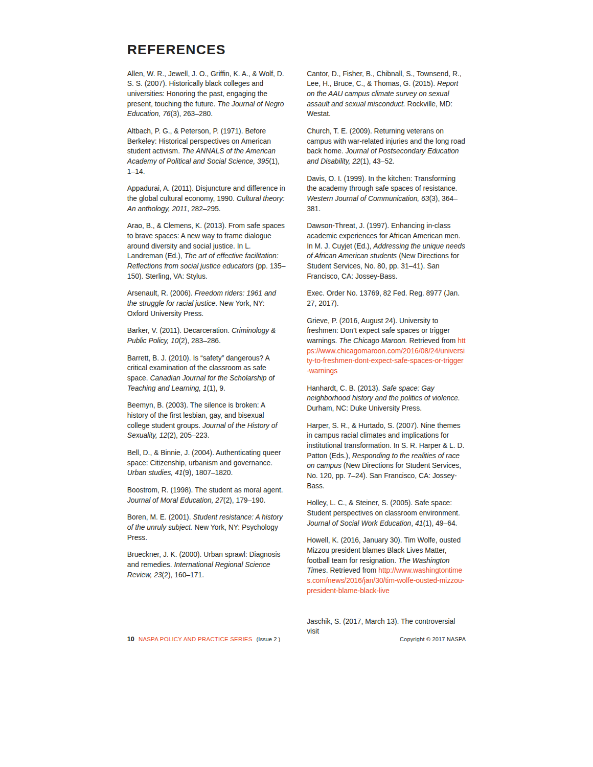References
Allen, W. R., Jewell, J. O., Griffin, K. A., & Wolf, D. S. S. (2007). Historically black colleges and universities: Honoring the past, engaging the present, touching the future. The Journal of Negro Education, 76(3), 263–280.
Altbach, P. G., & Peterson, P. (1971). Before Berkeley: Historical perspectives on American student activism. The ANNALS of the American Academy of Political and Social Science, 395(1), 1–14.
Appadurai, A. (2011). Disjuncture and difference in the global cultural economy, 1990. Cultural theory: An anthology, 2011, 282–295.
Arao, B., & Clemens, K. (2013). From safe spaces to brave spaces: A new way to frame dialogue around diversity and social justice. In L. Landreman (Ed.), The art of effective facilitation: Reflections from social justice educators (pp. 135–150). Sterling, VA: Stylus.
Arsenault, R. (2006). Freedom riders: 1961 and the struggle for racial justice. New York, NY: Oxford University Press.
Barker, V. (2011). Decarceration. Criminology & Public Policy, 10(2), 283–286.
Barrett, B. J. (2010). Is “safety” dangerous? A critical examination of the classroom as safe space. Canadian Journal for the Scholarship of Teaching and Learning, 1(1), 9.
Beemyn, B. (2003). The silence is broken: A history of the first lesbian, gay, and bisexual college student groups. Journal of the History of Sexuality, 12(2), 205–223.
Bell, D., & Binnie, J. (2004). Authenticating queer space: Citizenship, urbanism and governance. Urban studies, 41(9), 1807–1820.
Boostrom, R. (1998). The student as moral agent. Journal of Moral Education, 27(2), 179–190.
Boren, M. E. (2001). Student resistance: A history of the unruly subject. New York, NY: Psychology Press.
Brueckner, J. K. (2000). Urban sprawl: Diagnosis and remedies. International Regional Science Review, 23(2), 160–171.
Cantor, D., Fisher, B., Chibnall, S., Townsend, R., Lee, H., Bruce, C., & Thomas, G. (2015). Report on the AAU campus climate survey on sexual assault and sexual misconduct. Rockville, MD: Westat.
Church, T. E. (2009). Returning veterans on campus with war-related injuries and the long road back home. Journal of Postsecondary Education and Disability, 22(1), 43–52.
Davis, O. I. (1999). In the kitchen: Transforming the academy through safe spaces of resistance. Western Journal of Communication, 63(3), 364–381.
Dawson-Threat, J. (1997). Enhancing in-class academic experiences for African American men. In M. J. Cuyjet (Ed.), Addressing the unique needs of African American students (New Directions for Student Services, No. 80, pp. 31–41). San Francisco, CA: Jossey-Bass.
Exec. Order No. 13769, 82 Fed. Reg. 8977 (Jan. 27, 2017).
Grieve, P. (2016, August 24). University to freshmen: Don’t expect safe spaces or trigger warnings. The Chicago Maroon. Retrieved from https://www.chicagomaroon.com/2016/08/24/university-to-freshmen-dont-expect-safe-spaces-or-trigger-warnings
Hanhardt, C. B. (2013). Safe space: Gay neighborhood history and the politics of violence. Durham, NC: Duke University Press.
Harper, S. R., & Hurtado, S. (2007). Nine themes in campus racial climates and implications for institutional transformation. In S. R. Harper & L. D. Patton (Eds.), Responding to the realities of race on campus (New Directions for Student Services, No. 120, pp. 7–24). San Francisco, CA: Jossey-Bass.
Holley, L. C., & Steiner, S. (2005). Safe space: Student perspectives on classroom environment. Journal of Social Work Education, 41(1), 49–64.
Howell, K. (2016, January 30). Tim Wolfe, ousted Mizzou president blames Black Lives Matter, football team for resignation. The Washington Times. Retrieved from http://www.washingtontimes.com/news/2016/jan/30/tim-wolfe-ousted-mizzou-president-blame-black-live
Jaschik, S. (2017, March 13). The controversial visit
10 NASPA Policy and Practice Series (Issue 2 )
Copyright © 2017 NASPA